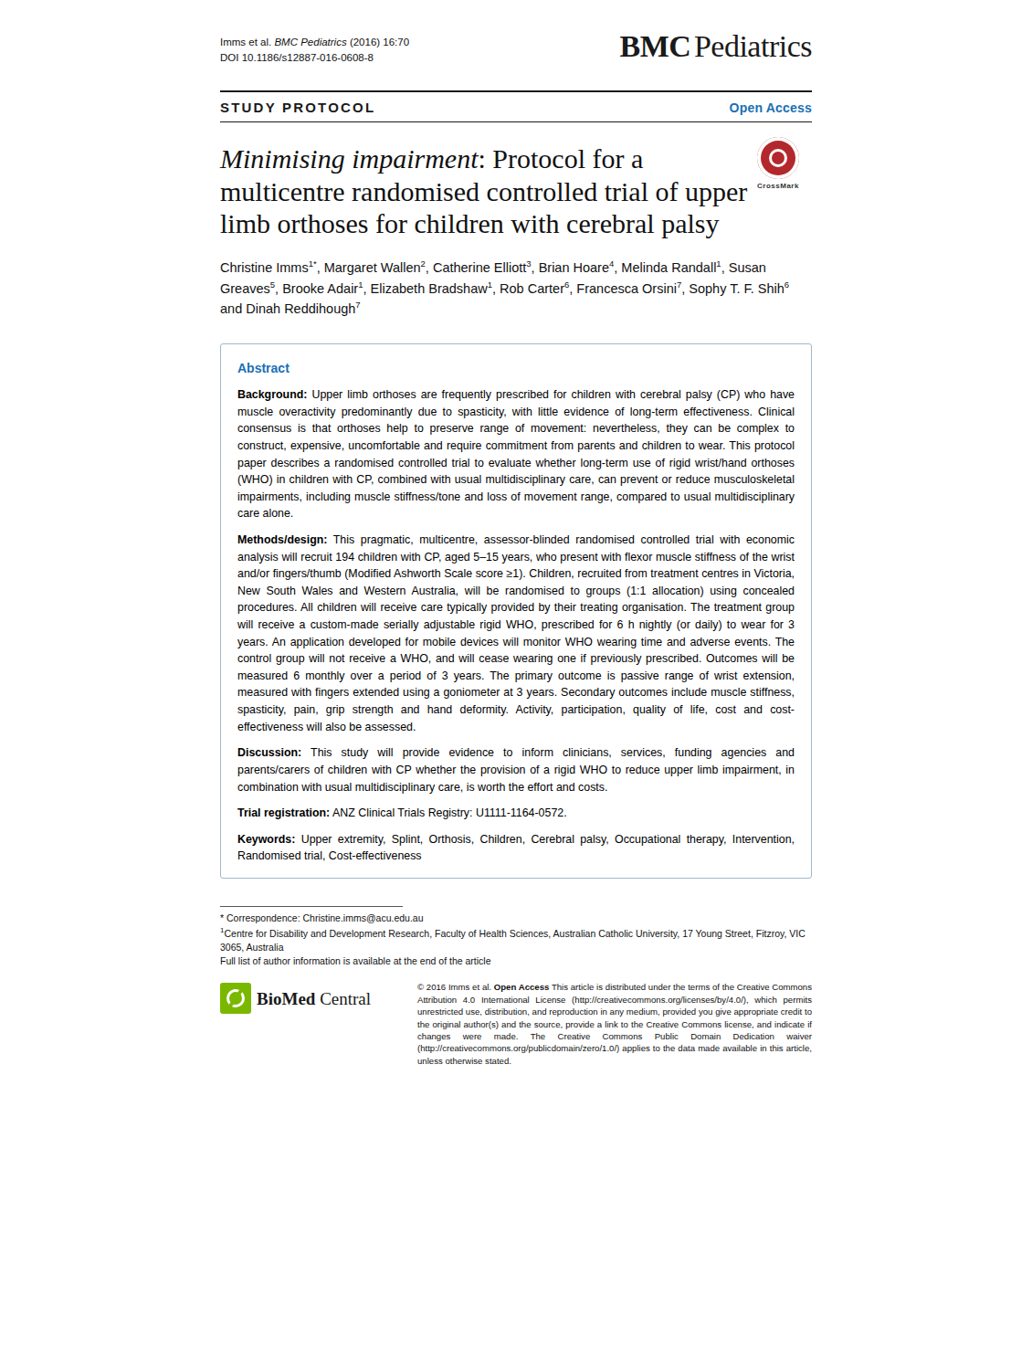Imms et al. BMC Pediatrics (2016) 16:70
DOI 10.1186/s12887-016-0608-8
BMC Pediatrics
Study Protocol
Open Access
CrossMark
Minimising impairment: Protocol for a multicentre randomised controlled trial of upper limb orthoses for children with cerebral palsy
Christine Imms1*, Margaret Wallen2, Catherine Elliott3, Brian Hoare4, Melinda Randall1, Susan Greaves5, Brooke Adair1, Elizabeth Bradshaw1, Rob Carter6, Francesca Orsini7, Sophy T. F. Shih6 and Dinah Reddihough7
Abstract
Background: Upper limb orthoses are frequently prescribed for children with cerebral palsy (CP) who have muscle overactivity predominantly due to spasticity, with little evidence of long-term effectiveness. Clinical consensus is that orthoses help to preserve range of movement: nevertheless, they can be complex to construct, expensive, uncomfortable and require commitment from parents and children to wear. This protocol paper describes a randomised controlled trial to evaluate whether long-term use of rigid wrist/hand orthoses (WHO) in children with CP, combined with usual multidisciplinary care, can prevent or reduce musculoskeletal impairments, including muscle stiffness/tone and loss of movement range, compared to usual multidisciplinary care alone.
Methods/design: This pragmatic, multicentre, assessor-blinded randomised controlled trial with economic analysis will recruit 194 children with CP, aged 5–15 years, who present with flexor muscle stiffness of the wrist and/or fingers/thumb (Modified Ashworth Scale score ≥1). Children, recruited from treatment centres in Victoria, New South Wales and Western Australia, will be randomised to groups (1:1 allocation) using concealed procedures. All children will receive care typically provided by their treating organisation. The treatment group will receive a custom-made serially adjustable rigid WHO, prescribed for 6 h nightly (or daily) to wear for 3 years. An application developed for mobile devices will monitor WHO wearing time and adverse events. The control group will not receive a WHO, and will cease wearing one if previously prescribed. Outcomes will be measured 6 monthly over a period of 3 years. The primary outcome is passive range of wrist extension, measured with fingers extended using a goniometer at 3 years. Secondary outcomes include muscle stiffness, spasticity, pain, grip strength and hand deformity. Activity, participation, quality of life, cost and cost-effectiveness will also be assessed.
Discussion: This study will provide evidence to inform clinicians, services, funding agencies and parents/carers of children with CP whether the provision of a rigid WHO to reduce upper limb impairment, in combination with usual multidisciplinary care, is worth the effort and costs.
Trial registration: ANZ Clinical Trials Registry: U1111-1164-0572.
Keywords: Upper extremity, Splint, Orthosis, Children, Cerebral palsy, Occupational therapy, Intervention, Randomised trial, Cost-effectiveness
* Correspondence: Christine.imms@acu.edu.au
1Centre for Disability and Development Research, Faculty of Health Sciences, Australian Catholic University, 17 Young Street, Fitzroy, VIC 3065, Australia
Full list of author information is available at the end of the article
BioMed Central
© 2016 Imms et al. Open Access This article is distributed under the terms of the Creative Commons Attribution 4.0 International License (http://creativecommons.org/licenses/by/4.0/), which permits unrestricted use, distribution, and reproduction in any medium, provided you give appropriate credit to the original author(s) and the source, provide a link to the Creative Commons license, and indicate if changes were made. The Creative Commons Public Domain Dedication waiver (http://creativecommons.org/publicdomain/zero/1.0/) applies to the data made available in this article, unless otherwise stated.